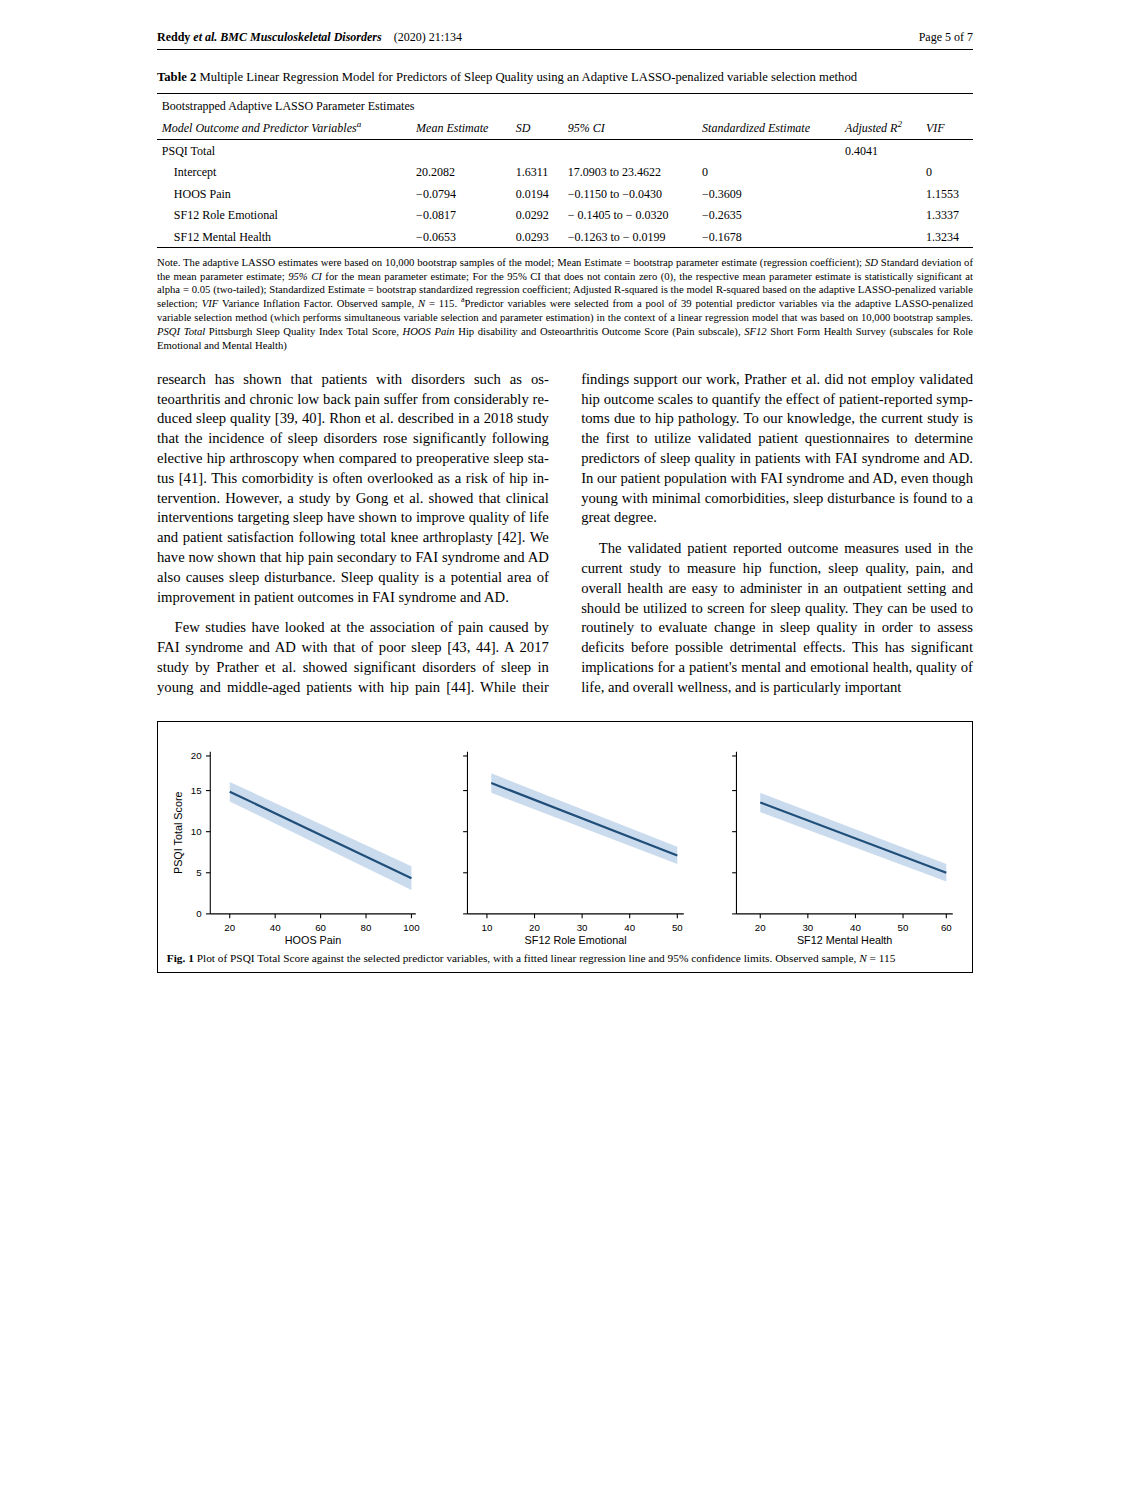Reddy et al. BMC Musculoskeletal Disorders (2020) 21:134
Page 5 of 7
Table 2 Multiple Linear Regression Model for Predictors of Sleep Quality using an Adaptive LASSO-penalized variable selection method
| Bootstrapped Adaptive LASSO Parameter Estimates |
| --- |
| Model Outcome and Predictor Variables a | Mean Estimate | SD | 95% CI | Standardized Estimate | Adjusted R 2 | VIF |
| PSQI Total | | | | | 0.4041 | |
| Intercept | 20.2082 | 1.6311 | 17.0903 to 23.4622 | 0 | | 0 |
| HOOS Pain | −0.0794 | 0.0194 | −0.1150 to −0.0430 | −0.3609 | | 1.1553 |
| SF12 Role Emotional | −0.0817 | 0.0292 | − 0.1405 to − 0.0320 | −0.2635 | | 1.3337 |
| SF12 Mental Health | −0.0653 | 0.0293 | −0.1263 to − 0.0199 | −0.1678 | | 1.3234 |
Note. The adaptive LASSO estimates were based on 10,000 bootstrap samples of the model; Mean Estimate = bootstrap parameter estimate (regression coefficient); SD Standard deviation of the mean parameter estimate; 95% CI for the mean parameter estimate; For the 95% CI that does not contain zero (0), the respective mean parameter estimate is statistically significant at alpha = 0.05 (two-tailed); Standardized Estimate = bootstrap standardized regression coefficient; Adjusted R-squared is the model R-squared based on the adaptive LASSO-penalized variable selection; VIF Variance Inflation Factor. Observed sample, N = 115. aPredictor variables were selected from a pool of 39 potential predictor variables via the adaptive LASSO-penalized variable selection method (which performs simultaneous variable selection and parameter estimation) in the context of a linear regression model that was based on 10,000 bootstrap samples. PSQI Total Pittsburgh Sleep Quality Index Total Score, HOOS Pain Hip disability and Osteoarthritis Outcome Score (Pain subscale), SF12 Short Form Health Survey (subscales for Role Emotional and Mental Health)
research has shown that patients with disorders such as osteoarthritis and chronic low back pain suffer from considerably reduced sleep quality [39, 40]. Rhon et al. described in a 2018 study that the incidence of sleep disorders rose significantly following elective hip arthroscopy when compared to preoperative sleep status [41]. This comorbidity is often overlooked as a risk of hip intervention. However, a study by Gong et al. showed that clinical interventions targeting sleep have shown to improve quality of life and patient satisfaction following total knee arthroplasty [42]. We have now shown that hip pain secondary to FAI syndrome and AD also causes sleep disturbance. Sleep quality is a potential area of improvement in patient outcomes in FAI syndrome and AD.
Few studies have looked at the association of pain caused by FAI syndrome and AD with that of poor sleep [43, 44]. A 2017 study by Prather et al. showed significant disorders of sleep in young and middle-aged patients with hip pain [44]. While their findings support our work, Prather et al. did not employ validated hip outcome scales to quantify the effect of patient-reported symptoms due to hip pathology. To our knowledge, the current study is the first to utilize validated patient questionnaires to determine predictors of sleep quality in patients with FAI syndrome and AD. In our patient population with FAI syndrome and AD, even though young with minimal comorbidities, sleep disturbance is found to a great degree.
The validated patient reported outcome measures used in the current study to measure hip function, sleep quality, pain, and overall health are easy to administer in an outpatient setting and should be utilized to screen for sleep quality. They can be used to routinely to evaluate change in sleep quality in order to assess deficits before possible detrimental effects. This has significant implications for a patient's mental and emotional health, quality of life, and overall wellness, and is particularly important
0 5 10 15 20 20 40 60 80 100 HOOS Pain PSQI Total Score
10 20 30 40 50 SF12 Role Emotional
20 30 40 50 60 SF12 Mental Health
Fig. 1 Plot of PSQI Total Score against the selected predictor variables, with a fitted linear regression line and 95% confidence limits. Observed sample, N = 115